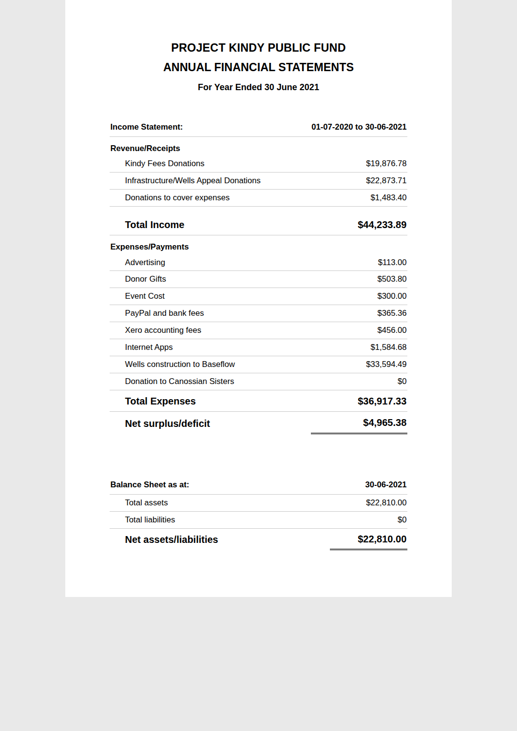PROJECT KINDY PUBLIC FUND
ANNUAL FINANCIAL STATEMENTS
For Year Ended 30 June 2021
| Income Statement: | 01-07-2020 to 30-06-2021 |
| Revenue/Receipts | |
| Kindy Fees Donations | $19,876.78 |
| Infrastructure/Wells Appeal Donations | $22,873.71 |
| Donations to cover expenses | $1,483.40 |
| Total Income | $44,233.89 |
| Expenses/Payments | |
| Advertising | $113.00 |
| Donor Gifts | $503.80 |
| Event Cost | $300.00 |
| PayPal and bank fees | $365.36 |
| Xero accounting fees | $456.00 |
| Internet Apps | $1,584.68 |
| Wells construction to Baseflow | $33,594.49 |
| Donation to Canossian Sisters | $0 |
| Total Expenses | $36,917.33 |
| Net surplus/deficit | $4,965.38 |
| Balance Sheet as at: | 30-06-2021 |
| Total assets | $22,810.00 |
| Total liabilities | $0 |
| Net assets/liabilities | $22,810.00 |